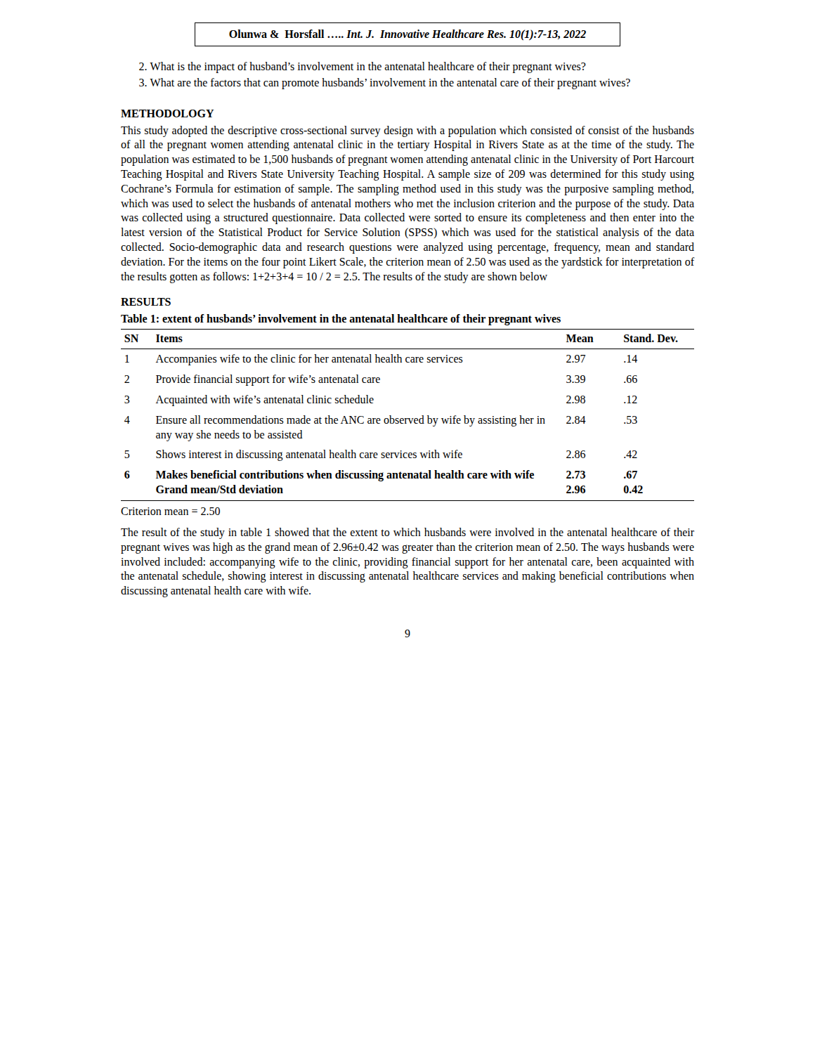Olunwa & Horsfall ….. Int. J. Innovative Healthcare Res. 10(1):7-13, 2022
What is the impact of husband’s involvement in the antenatal healthcare of their pregnant wives?
What are the factors that can promote husbands’ involvement in the antenatal care of their pregnant wives?
Methodology
This study adopted the descriptive cross-sectional survey design with a population which consisted of consist of the husbands of all the pregnant women attending antenatal clinic in the tertiary Hospital in Rivers State as at the time of the study. The population was estimated to be 1,500 husbands of pregnant women attending antenatal clinic in the University of Port Harcourt Teaching Hospital and Rivers State University Teaching Hospital. A sample size of 209 was determined for this study using Cochrane’s Formula for estimation of sample. The sampling method used in this study was the purposive sampling method, which was used to select the husbands of antenatal mothers who met the inclusion criterion and the purpose of the study. Data was collected using a structured questionnaire. Data collected were sorted to ensure its completeness and then enter into the latest version of the Statistical Product for Service Solution (SPSS) which was used for the statistical analysis of the data collected. Socio-demographic data and research questions were analyzed using percentage, frequency, mean and standard deviation. For the items on the four point Likert Scale, the criterion mean of 2.50 was used as the yardstick for interpretation of the results gotten as follows: 1+2+3+4 = 10 / 2 = 2.5. The results of the study are shown below
Results
Table 1: extent of husbands’ involvement in the antenatal healthcare of their pregnant wives
| SN | Items | Mean | Stand. Dev. |
| --- | --- | --- | --- |
| 1 | Accompanies wife to the clinic for her antenatal health care services | 2.97 | .14 |
| 2 | Provide financial support for wife’s antenatal care | 3.39 | .66 |
| 3 | Acquainted with wife’s antenatal clinic schedule | 2.98 | .12 |
| 4 | Ensure all recommendations made at the ANC are observed by wife by assisting her in any way she needs to be assisted | 2.84 | .53 |
| 5 | Shows interest in discussing antenatal health care services with wife | 2.86 | .42 |
| 6 | Makes beneficial contributions when discussing antenatal health care with wife Grand mean/Std deviation | 2.73 2.96 | .67 0.42 |
Criterion mean = 2.50
The result of the study in table 1 showed that the extent to which husbands were involved in the antenatal healthcare of their pregnant wives was high as the grand mean of 2.96±0.42 was greater than the criterion mean of 2.50. The ways husbands were involved included: accompanying wife to the clinic, providing financial support for her antenatal care, been acquainted with the antenatal schedule, showing interest in discussing antenatal healthcare services and making beneficial contributions when discussing antenatal health care with wife.
9